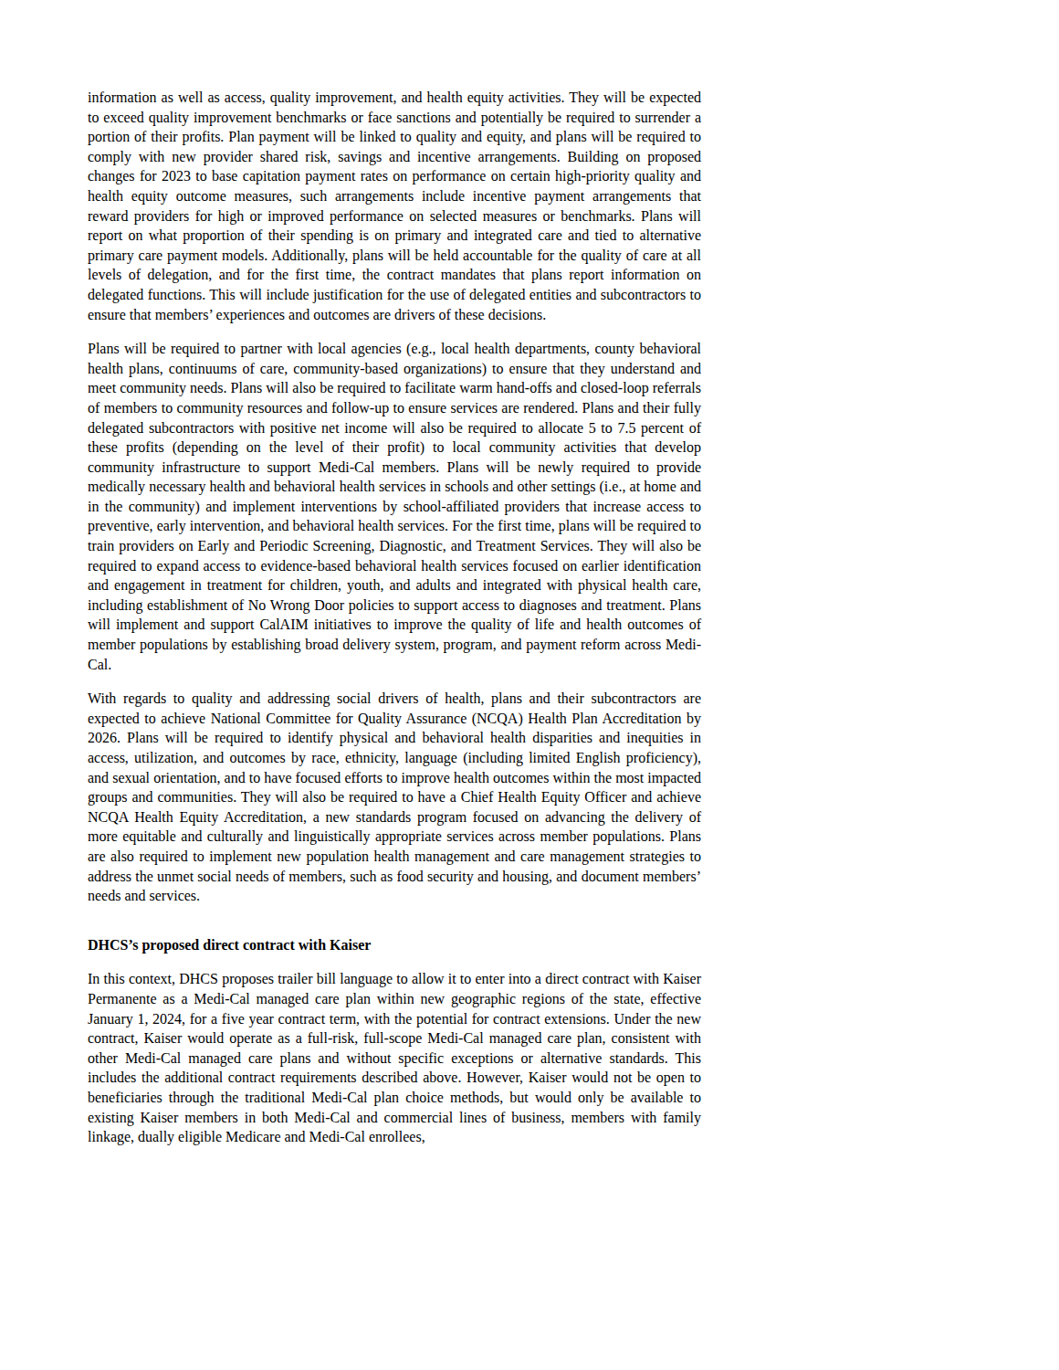information as well as access, quality improvement, and health equity activities. They will be expected to exceed quality improvement benchmarks or face sanctions and potentially be required to surrender a portion of their profits. Plan payment will be linked to quality and equity, and plans will be required to comply with new provider shared risk, savings and incentive arrangements. Building on proposed changes for 2023 to base capitation payment rates on performance on certain high-priority quality and health equity outcome measures, such arrangements include incentive payment arrangements that reward providers for high or improved performance on selected measures or benchmarks. Plans will report on what proportion of their spending is on primary and integrated care and tied to alternative primary care payment models. Additionally, plans will be held accountable for the quality of care at all levels of delegation, and for the first time, the contract mandates that plans report information on delegated functions. This will include justification for the use of delegated entities and subcontractors to ensure that members’ experiences and outcomes are drivers of these decisions.
Plans will be required to partner with local agencies (e.g., local health departments, county behavioral health plans, continuums of care, community-based organizations) to ensure that they understand and meet community needs. Plans will also be required to facilitate warm hand-offs and closed-loop referrals of members to community resources and follow-up to ensure services are rendered. Plans and their fully delegated subcontractors with positive net income will also be required to allocate 5 to 7.5 percent of these profits (depending on the level of their profit) to local community activities that develop community infrastructure to support Medi-Cal members. Plans will be newly required to provide medically necessary health and behavioral health services in schools and other settings (i.e., at home and in the community) and implement interventions by school-affiliated providers that increase access to preventive, early intervention, and behavioral health services. For the first time, plans will be required to train providers on Early and Periodic Screening, Diagnostic, and Treatment Services. They will also be required to expand access to evidence-based behavioral health services focused on earlier identification and engagement in treatment for children, youth, and adults and integrated with physical health care, including establishment of No Wrong Door policies to support access to diagnoses and treatment. Plans will implement and support CalAIM initiatives to improve the quality of life and health outcomes of member populations by establishing broad delivery system, program, and payment reform across Medi-Cal.
With regards to quality and addressing social drivers of health, plans and their subcontractors are expected to achieve National Committee for Quality Assurance (NCQA) Health Plan Accreditation by 2026. Plans will be required to identify physical and behavioral health disparities and inequities in access, utilization, and outcomes by race, ethnicity, language (including limited English proficiency), and sexual orientation, and to have focused efforts to improve health outcomes within the most impacted groups and communities. They will also be required to have a Chief Health Equity Officer and achieve NCQA Health Equity Accreditation, a new standards program focused on advancing the delivery of more equitable and culturally and linguistically appropriate services across member populations. Plans are also required to implement new population health management and care management strategies to address the unmet social needs of members, such as food security and housing, and document members’ needs and services.
DHCS’s proposed direct contract with Kaiser
In this context, DHCS proposes trailer bill language to allow it to enter into a direct contract with Kaiser Permanente as a Medi-Cal managed care plan within new geographic regions of the state, effective January 1, 2024, for a five year contract term, with the potential for contract extensions. Under the new contract, Kaiser would operate as a full-risk, full-scope Medi-Cal managed care plan, consistent with other Medi-Cal managed care plans and without specific exceptions or alternative standards. This includes the additional contract requirements described above. However, Kaiser would not be open to beneficiaries through the traditional Medi-Cal plan choice methods, but would only be available to existing Kaiser members in both Medi-Cal and commercial lines of business, members with family linkage, dually eligible Medicare and Medi-Cal enrollees,